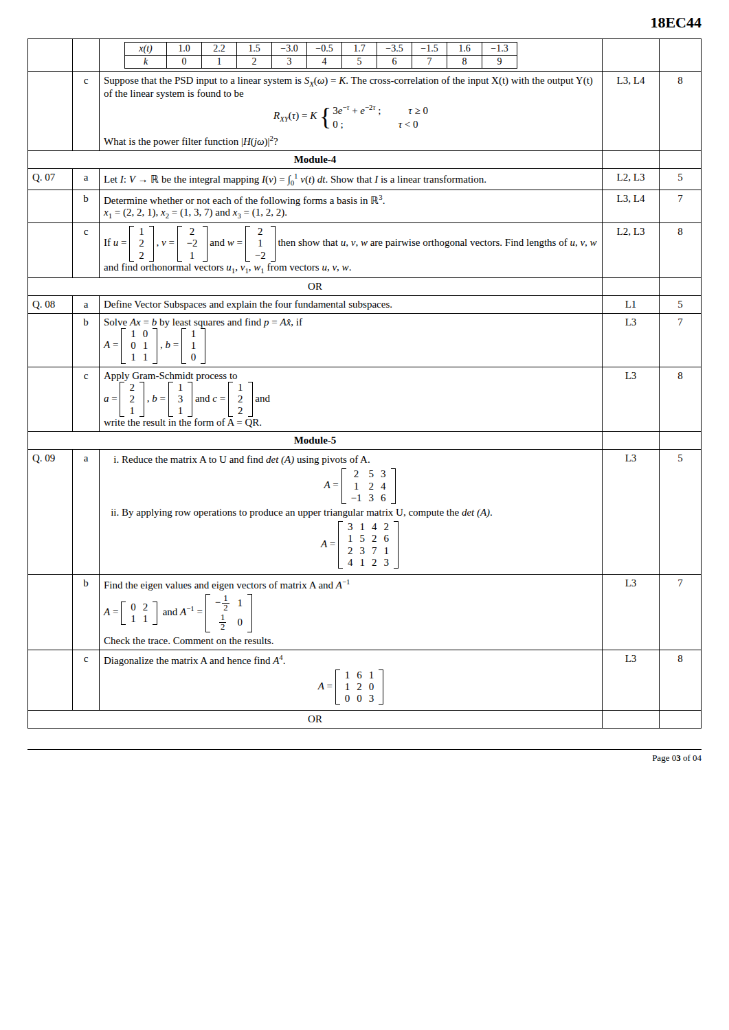18EC44
| | | / x ( t ) / 1.0 / 2.2 / 1.5 / −3.0 / −0.5 / 1.7 / −3.5 / −1.5 / 1.6 / −1.3 / / k / 0 / 1 / 2 / 3 / 4 / 5 / 6 / 7 / 8 / 9 / | | |
| | c | Suppose that the PSD input to a linear system is S X ( ω ) = K . The cross-correlation of the input X(t) with the output Y(t) of the linear system is found to be R XY ( τ ) = K { 3 e − τ + e −2 τ ; τ ≥ 0 0 ; τ < 0 What is the power filter function / H ( jω )/ 2 ? | L3, L4 | 8 |
| Module-4 | | |
| Q. 07 | a | Let I : V → ℝ be the integral mapping I ( v ) = ∫ 0 1 v ( t ) dt . Show that I is a linear transformation. | L2, L3 | 5 |
| | b | Determine whether or not each of the following forms a basis in ℝ 3 . x 1 = (2, 2, 1), x 2 = (1, 3, 7) and x 3 = (1, 2, 2). | L3, L4 | 7 |
| | c | If u = / 1 / / 2 / / 2 / , v = / 2 / / −2 / / 1 / and w = / 2 / / 1 / / −2 / then show that u , v , w are pairwise orthogonal vectors. Find lengths of u , v , w and find orthonormal vectors u 1 , v 1 , w 1 from vectors u , v , w . | L2, L3 | 8 |
| OR | | |
| Q. 08 | a | Define Vector Subspaces and explain the four fundamental subspaces. | L1 | 5 |
| | b | Solve Ax = b by least squares and find p = A x̂ , if A = / 1 / 0 / / 0 / 1 / / 1 / 1 / , b = / 1 / / 1 / / 0 / | L3 | 7 |
| | c | Apply Gram-Schmidt process to a = / 2 / / 2 / / 1 / , b = / 1 / / 3 / / 1 / and c = / 1 / / 2 / / 2 / and write the result in the form of A = QR. | L3 | 8 |
| Module-5 | | |
| Q. 09 | a | Reduce the matrix A to U and find det (A) using pivots of A. A = / 2 / 5 / 3 / / 1 / 2 / 4 / / −1 / 3 / 6 / By applying row operations to produce an upper triangular matrix U, compute the det (A) . A = / 3 / 1 / 4 / 2 / / 1 / 5 / 2 / 6 / / 2 / 3 / 7 / 1 / / 4 / 1 / 2 / 3 / | L3 | 5 |
| | b | Find the eigen values and eigen vectors of matrix A and A −1 A = / 0 / 2 / / 1 / 1 / and A −1 = / − 1 2 / 1 / / 1 2 / 0 / Check the trace. Comment on the results. | L3 | 7 |
| | c | Diagonalize the matrix A and hence find A 4 . A = / 1 / 6 / 1 / / 1 / 2 / 0 / / 0 / 0 / 3 / | L3 | 8 |
| OR | | |
Page 03 of 04